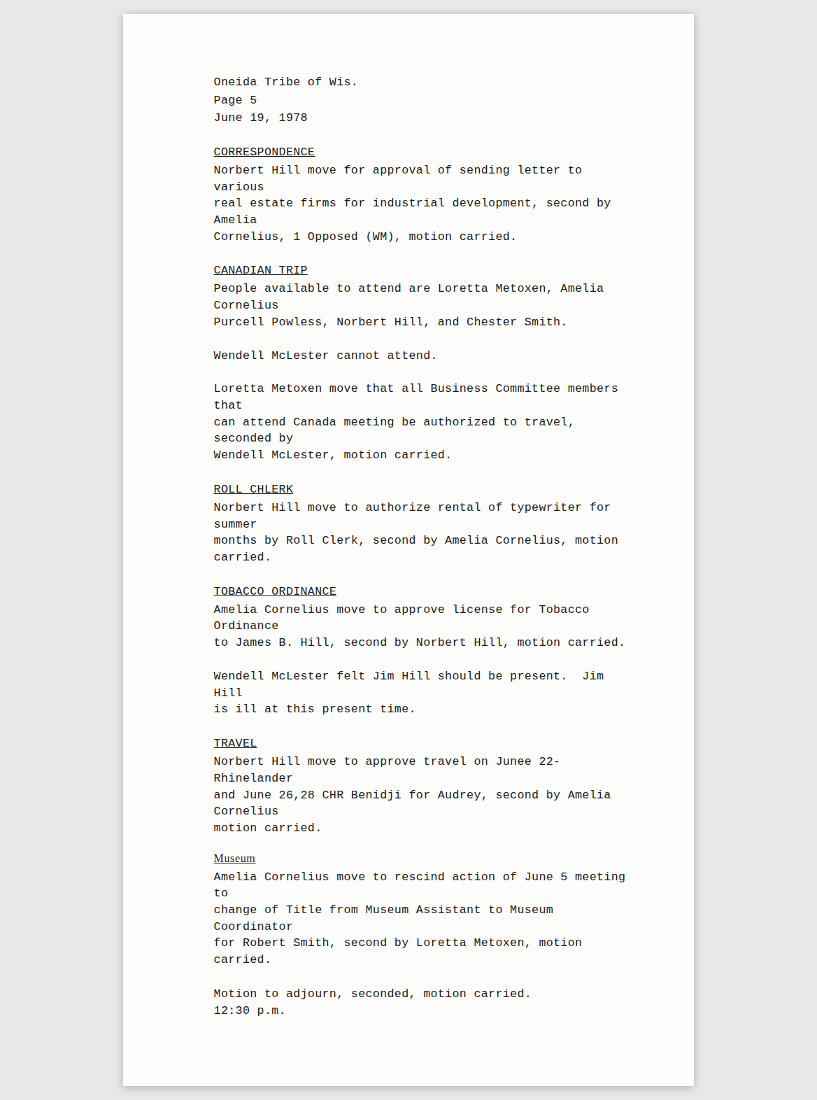Oneida Tribe of Wis.
Page 5
June 19, 1978
CORRESPONDENCE
Norbert Hill move for approval of sending letter to various
real estate firms for industrial development, second by Amelia
Cornelius, 1 Opposed (WM), motion carried.
CANADIAN TRIP
People available to attend are Loretta Metoxen, Amelia Cornelius
Purcell Powless, Norbert Hill, and Chester Smith.
Wendell McLester cannot attend.
Loretta Metoxen move that all Business Committee members that
can attend Canada meeting be authorized to travel, seconded by
Wendell McLester, motion carried.
ROLL CHLERK
Norbert Hill move to authorize rental of typewriter for summer
months by Roll Clerk, second by Amelia Cornelius, motion carried.
TOBACCO ORDINANCE
Amelia Cornelius move to approve license for Tobacco Ordinance
to James B. Hill, second by Norbert Hill, motion carried.
Wendell McLester felt Jim Hill should be present. Jim Hill
is ill at this present time.
TRAVEL
Norbert Hill move to approve travel on Junee 22-Rhinelander
and June 26,28 CHR Benidji for Audrey, second by Amelia Cornelius
motion carried.
Museum
Amelia Cornelius move to rescind action of June 5 meeting to
change of Title from Museum Assistant to Museum Coordinator
for Robert Smith, second by Loretta Metoxen, motion carried.
Motion to adjourn, seconded, motion carried.
12:30 p.m.